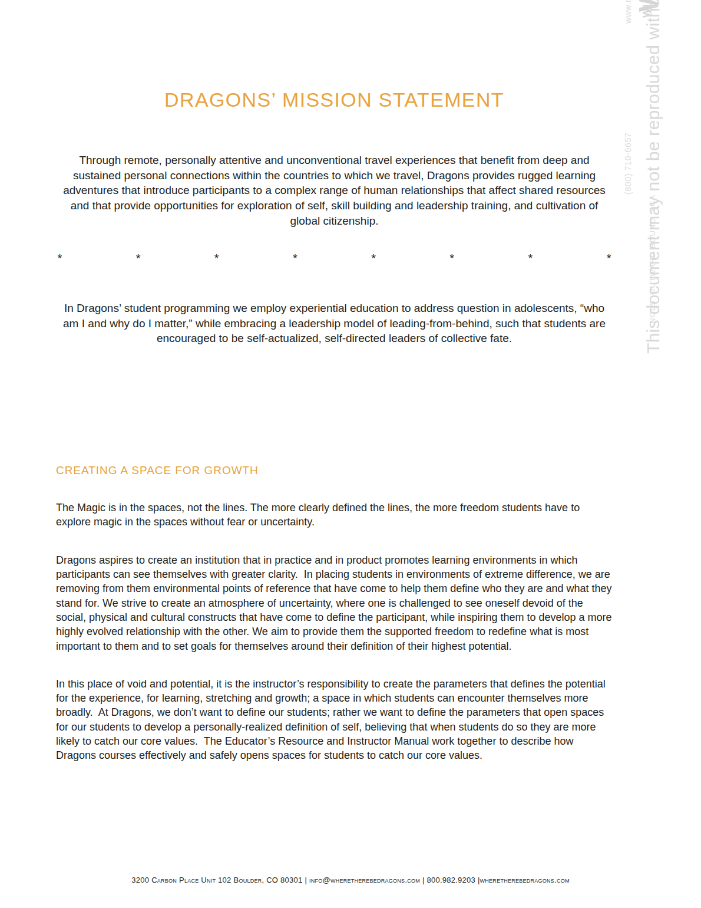WRMC
WILDERNESS RISK MANAGEMENT CONFERENCE
www.nols.edu/wrmc
(800) 710-6657
NOLS OUTWARD BOUND SCA
This document may not be reproduced without the consent of the author. 10/12
DRAGONS’ MISSION STATEMENT
Through remote, personally attentive and unconventional travel experiences that benefit from deep and sustained personal connections within the countries to which we travel, Dragons provides rugged learning adventures that introduce participants to a complex range of human relationships that affect shared resources and that provide opportunities for exploration of self, skill building and leadership training, and cultivation of global citizenship.
********
In Dragons’ student programming we employ experiential education to address question in adolescents, “who am I and why do I matter,” while embracing a leadership model of leading-from-behind, such that students are encouraged to be self-actualized, self-directed leaders of collective fate.
CREATING A SPACE FOR GROWTH
The Magic is in the spaces, not the lines. The more clearly defined the lines, the more freedom students have to explore magic in the spaces without fear or uncertainty.
Dragons aspires to create an institution that in practice and in product promotes learning environments in which participants can see themselves with greater clarity. In placing students in environments of extreme difference, we are removing from them environmental points of reference that have come to help them define who they are and what they stand for. We strive to create an atmosphere of uncertainty, where one is challenged to see oneself devoid of the social, physical and cultural constructs that have come to define the participant, while inspiring them to develop a more highly evolved relationship with the other. We aim to provide them the supported freedom to redefine what is most important to them and to set goals for themselves around their definition of their highest potential.
In this place of void and potential, it is the instructor’s responsibility to create the parameters that defines the potential for the experience, for learning, stretching and growth; a space in which students can encounter themselves more broadly. At Dragons, we don’t want to define our students; rather we want to define the parameters that open spaces for our students to develop a personally-realized definition of self, believing that when students do so they are more likely to catch our core values. The Educator’s Resource and Instructor Manual work together to describe how Dragons courses effectively and safely opens spaces for students to catch our core values.
3200 Carbon Place Unit 102 Boulder, CO 80301 | info@wheretherebedragons.com | 800.982.9203 |wheretherebedragons.com